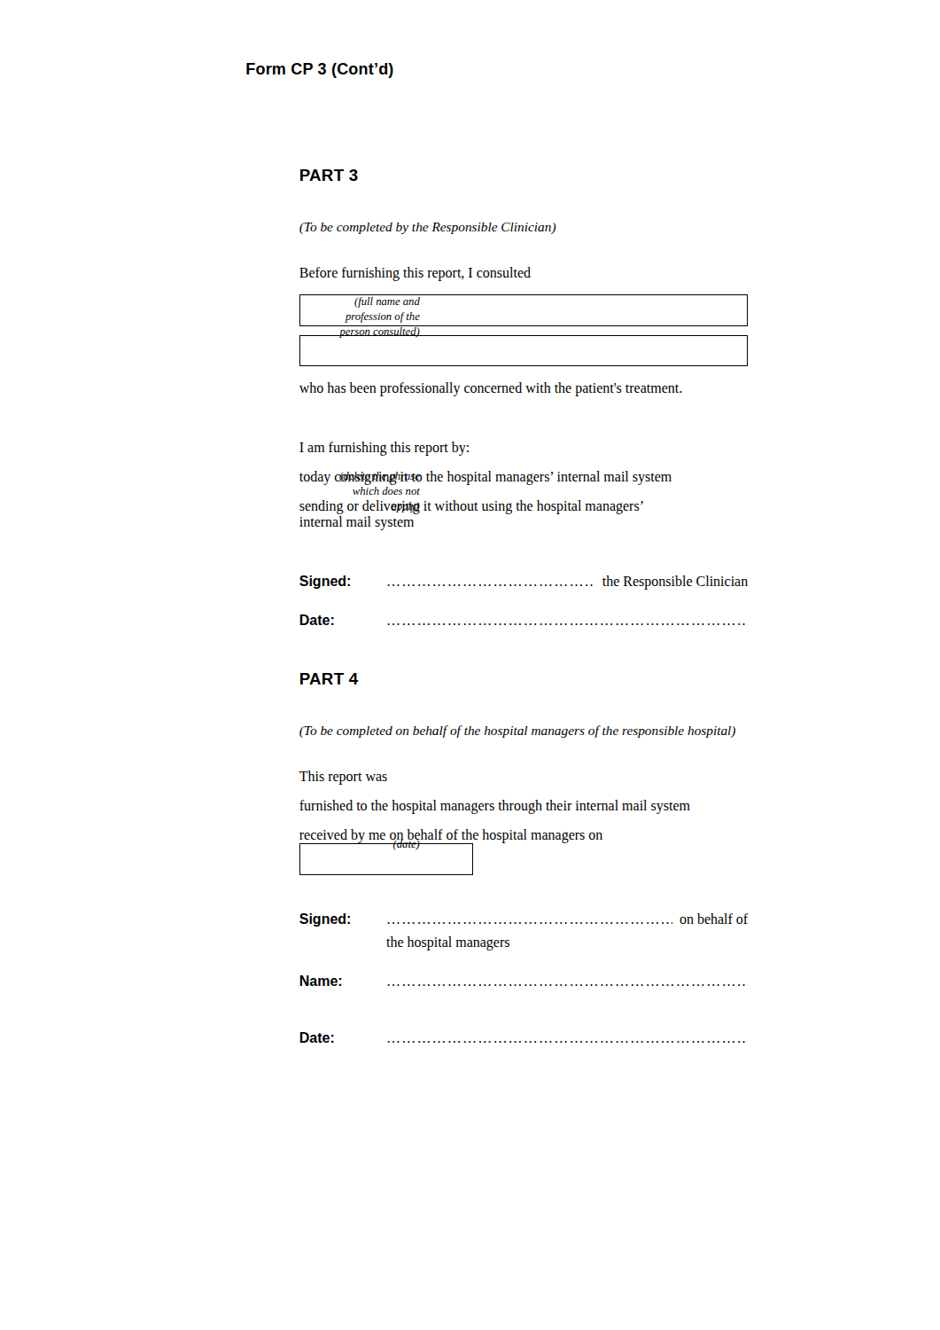Form CP 3 (Cont’d)
PART 3
(To be completed by the Responsible Clinician)
Before furnishing this report, I consulted
(full name and
profession of the
person consulted)
who has been professionally concerned with the patient's treatment.
I am furnishing this report by:
(delete the phrase
which does not
apply)
today consigning it to the hospital managers’ internal mail system
sending or delivering it without using the hospital managers’
internal mail system
Signed: …………………………………………… the Responsible Clinician
Date: ……………………………………………………………………………………………
PART 4
(To be completed on behalf of the hospital managers of the responsible hospital)
This report was
furnished to the hospital managers through their internal mail system
(date)
received by me on behalf of the hospital managers on
Signed: ……………………………………………………………… on behalf of
the hospital managers
Name: …………………………………………………………………………………………
Date: ……………………………………………………………………………………………